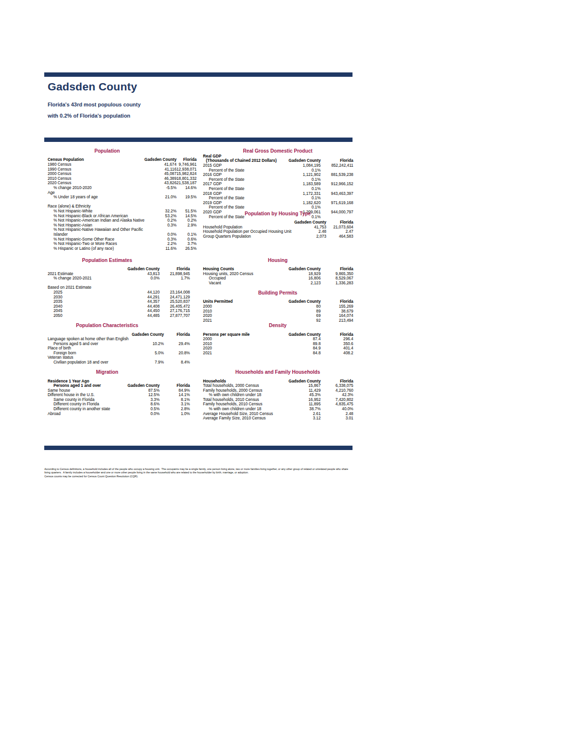Gadsden County
Florida's 43rd most populous county
with 0.2% of Florida's population
Population
| Census Population | Gadsden County | Florida |
| 1980 Census | 41,674 | 9,746,961 |
| 1990 Census | 41,116 | 12,938,071 |
| 2000 Census | 45,087 | 15,982,824 |
| 2010 Census | 46,389 | 18,801,332 |
| 2020 Census | 43,826 | 21,538,187 |
| % change 2010-2020 | -5.5% | 14.6% |
| Age | | |
| % Under 18 years of age | 21.0% | 19.5% |
| Race (alone) & Ethnicity | | |
| % Not Hispanic-White | 32.2% | 51.5% |
| % Not Hispanic-Black or African American | 53.2% | 14.5% |
| % Not Hispanic-American Indian and Alaska Native | 0.2% | 0.2% |
| % Not Hispanic-Asian | 0.3% | 2.9% |
| % Not Hispanic-Native Hawaiian and Other Pacific | | |
| Islander | 0.0% | 0.1% |
| % Not Hispanic-Some Other Race | 0.3% | 0.6% |
| % Not Hispanic-Two or More Races | 2.2% | 3.7% |
| % Hispanic or Latino (of any race) | 11.6% | 26.5% |
Population Estimates
| | Gadsden County | Florida |
| 2021 Estimate | 43,813 | 21,898,945 |
| % change 2020-2021 | 0.0% | 1.7% |
| Based on 2021 Estimate | | |
| 2025 | 44,120 | 23,164,008 |
| 2030 | 44,291 | 24,471,129 |
| 2035 | 44,357 | 25,520,837 |
| 2040 | 44,408 | 26,405,472 |
| 2045 | 44,450 | 27,176,715 |
| 2050 | 44,485 | 27,877,707 |
Population Characteristics
| | Gadsden County | Florida |
| Language spoken at home other than English | | |
| Persons aged 5 and over | 10.2% | 29.4% |
| Place of birth | | |
| Foreign born | 5.0% | 20.8% |
| Veteran status | | |
| Civilian population 18 and over | 7.9% | 8.4% |
Migration
| Residence 1 Year Ago | | |
| Persons aged 1 and over | Gadsden County | Florida |
| Same house | 87.5% | 84.9% |
| Different house in the U.S. | 12.5% | 14.1% |
| Same county in Florida | 3.3% | 8.1% |
| Different county in Florida | 8.6% | 3.1% |
| Different county in another state | 0.5% | 2.8% |
| Abroad | 0.0% | 1.0% |
Real Gross Domestic Product
| Real GDP | | |
| (Thousands of Chained 2012 Dollars) | Gadsden County | Florida |
| 2015 GDP | 1,084,195 | 852,242,411 |
| Percent of the State | 0.1% | |
| 2016 GDP | 1,121,902 | 881,539,238 |
| Percent of the State | 0.1% | |
| 2017 GDP | 1,183,589 | 912,966,152 |
| Percent of the State | 0.1% | |
| 2018 GDP | 1,172,331 | 943,463,397 |
| Percent of the State | 0.1% | |
| 2019 GDP | 1,182,620 | 971,619,168 |
| Percent of the State | 0.1% | |
| 2020 GDP | 1,209,061 | 944,000,797 |
| Percent of the State | 0.1% | |
Population by Housing Type
| | Gadsden County | Florida |
| Household Population | 41,753 | 21,073,604 |
| Household Population per Occupied Housing Unit | 2.48 | 2.47 |
| Group Quarters Population | 2,073 | 464,583 |
Housing
| Housing Counts | Gadsden County | Florida |
| Housing units, 2020 Census | 18,929 | 9,865,350 |
| Occupied | 16,806 | 8,529,067 |
| Vacant | 2,123 | 1,336,283 |
Building Permits
| Units Permitted | Gadsden County | Florida |
| 2000 | 80 | 155,269 |
| 2010 | 89 | 38,679 |
| 2020 | 69 | 164,074 |
| 2021 | 92 | 213,494 |
Density
| Persons per square mile | Gadsden County | Florida |
| 2000 | 87.4 | 296.4 |
| 2010 | 89.8 | 350.6 |
| 2020 | 84.9 | 401.4 |
| 2021 | 84.8 | 408.2 |
Households and Family Households
| Households | Gadsden County | Florida |
| Total households, 2000 Census | 15,867 | 6,338,075 |
| Family households, 2000 Census | 11,429 | 4,210,760 |
| % with own children under 18 | 45.3% | 42.3% |
| Total households, 2010 Census | 16,952 | 7,420,802 |
| Family households, 2010 Census | 11,895 | 4,835,475 |
| % with own children under 18 | 38.7% | 40.0% |
| Average Household Size, 2010 Census | 2.61 | 2.48 |
| Average Family Size, 2010 Census | 3.12 | 3.01 |
According to Census definitions, a household includes all of the people who occupy a housing unit. The occupants may be a single family, one person living alone, two or more families living together, or any other group of related or unrelated people who share living quarters. A family includes a householder and one or more other people living in the same household who are related to the householder by birth, marriage, or adoption.
Census counts may be corrected for Census Count Question Resolution (CQR).